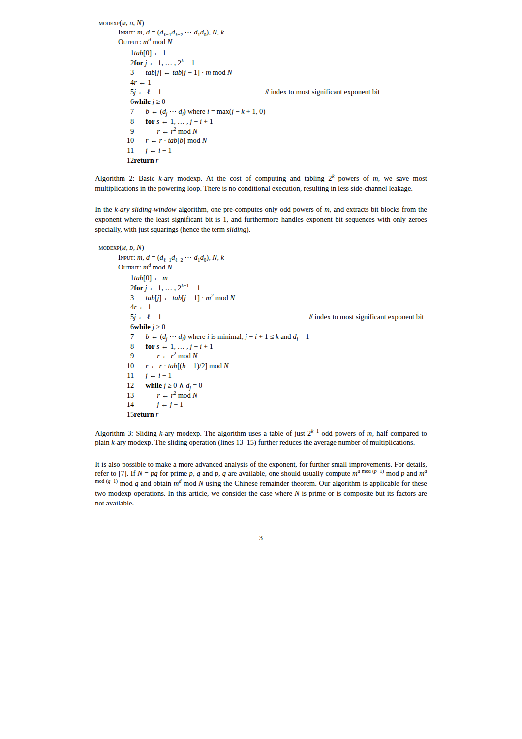modexp(m, d, N)
Input: m, d = (dℓ−1dℓ−2 ⋯ d1d0), N, k
Output: md mod N
| 1 | tab [0] ← 1 | |
| 2 | for j ← 1, … , 2 k − 1 | |
| 3 | tab [ j ] ← tab [ j − 1] · m mod N | |
| 4 | r ← 1 | |
| 5 | j ← ℓ − 1 | // index to most significant exponent bit |
| 6 | while j ≥ 0 | |
| 7 | b ← ( d j ⋯ d i ) where i = max( j − k + 1, 0) | |
| 8 | for s ← 1, … , j − i + 1 | |
| 9 | r ← r 2 mod N | |
| 10 | r ← r · tab [ b ] mod N | |
| 11 | j ← i − 1 | |
| 12 | return r | |
Algorithm 2: Basic k-ary modexp. At the cost of computing and tabling 2k powers of m, we save most multiplications in the powering loop. There is no conditional execution, resulting in less side-channel leakage.
In the k-ary sliding-window algorithm, one pre-computes only odd powers of m, and extracts bit blocks from the exponent where the least significant bit is 1, and furthermore handles exponent bit sequences with only zeroes specially, with just squarings (hence the term sliding).
modexp(m, d, N)
Input: m, d = (dℓ−1dℓ−2 ⋯ d1d0), N, k
Output: md mod N
| 1 | tab [0] ← m | |
| 2 | for j ← 1, … , 2 k −1 − 1 | |
| 3 | tab [ j ] ← tab [ j − 1] · m 2 mod N | |
| 4 | r ← 1 | |
| 5 | j ← ℓ − 1 | // index to most significant exponent bit |
| 6 | while j ≥ 0 | |
| 7 | b ← ( d j ⋯ d i ) where i is minimal, j − i + 1 ≤ k and d i = 1 | |
| 8 | for s ← 1, … , j − i + 1 | |
| 9 | r ← r 2 mod N | |
| 10 | r ← r · tab [( b − 1)/2] mod N | |
| 11 | j ← i − 1 | |
| 12 | while j ≥ 0 ∧ d j = 0 | |
| 13 | r ← r 2 mod N | |
| 14 | j ← j − 1 | |
| 15 | return r | |
Algorithm 3: Sliding k-ary modexp. The algorithm uses a table of just 2k−1 odd powers of m, half compared to plain k-ary modexp. The sliding operation (lines 13–15) further reduces the average number of multiplications.
It is also possible to make a more advanced analysis of the exponent, for further small improvements. For details, refer to [7]. If N = pq for prime p, q and p, q are available, one should usually compute md mod (p−1) mod p and md mod (q−1) mod q and obtain md mod N using the Chinese remainder theorem. Our algorithm is applicable for these two modexp operations. In this article, we consider the case where N is prime or is composite but its factors are not available.
3